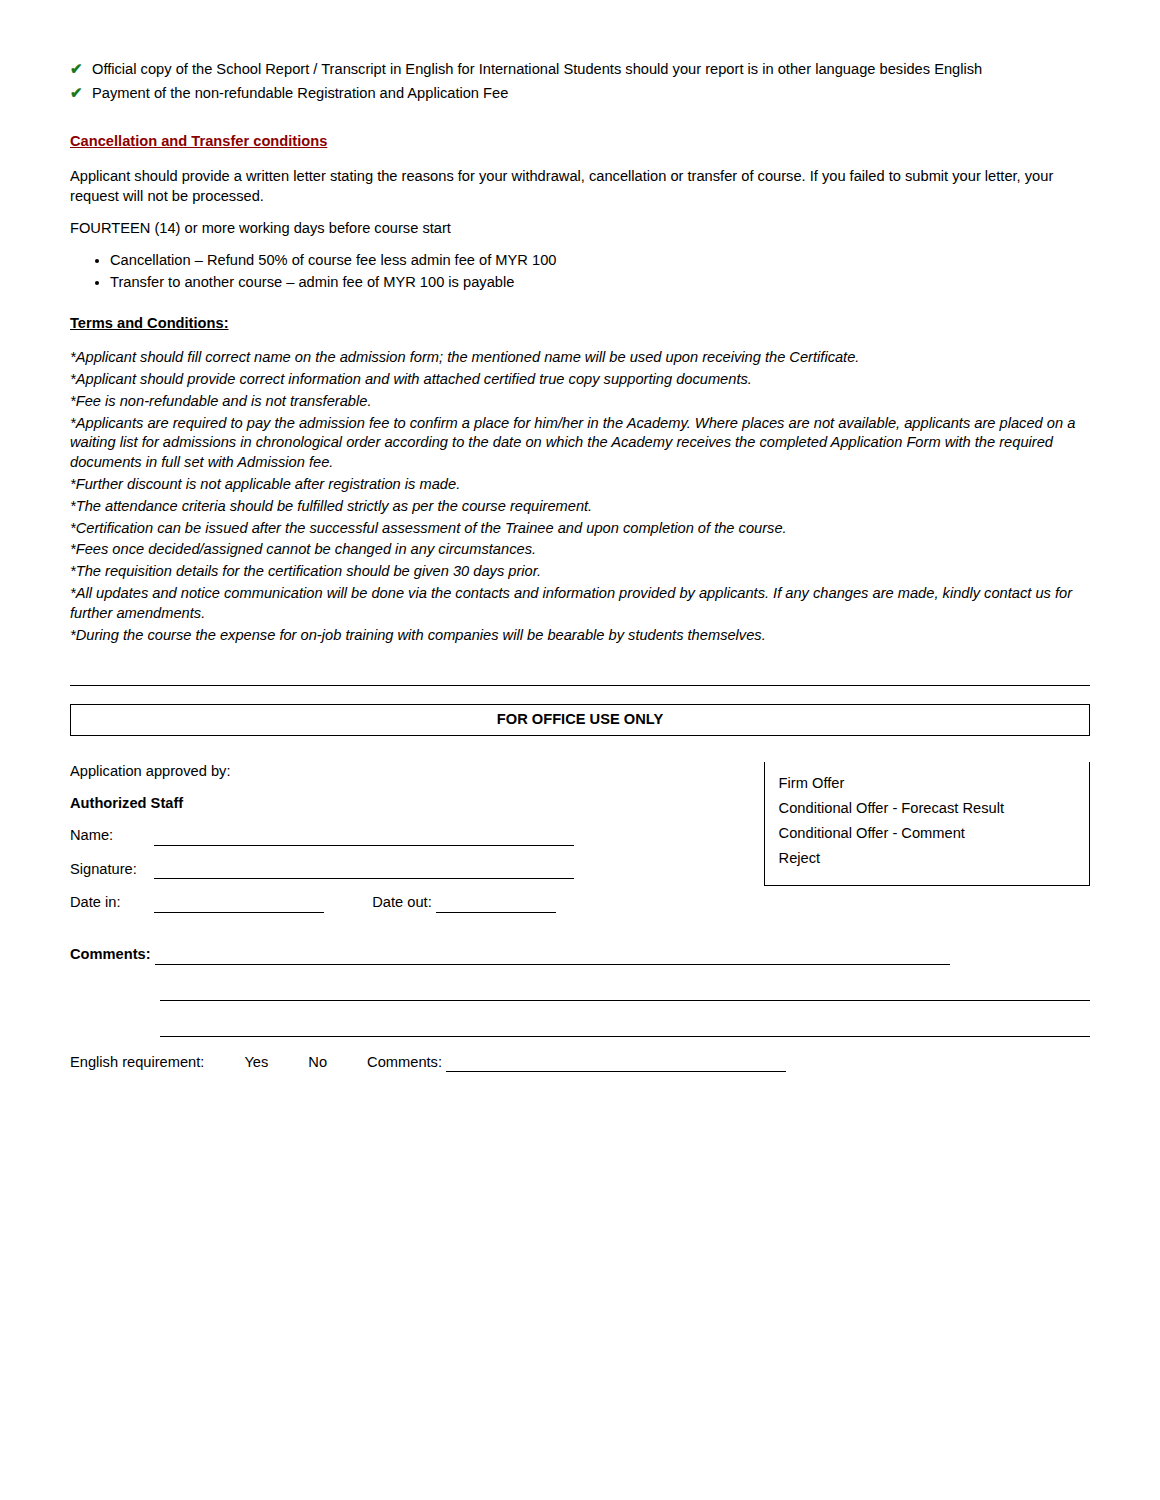✔ Official copy of the School Report / Transcript in English for International Students should your report is in other language besides English
✔ Payment of the non-refundable Registration and Application Fee
Cancellation and Transfer conditions
Applicant should provide a written letter stating the reasons for your withdrawal, cancellation or transfer of course. If you failed to submit your letter, your request will not be processed.
FOURTEEN (14) or more working days before course start
Cancellation – Refund 50% of course fee less admin fee of MYR 100
Transfer to another course – admin fee of MYR 100 is payable
Terms and Conditions:
*Applicant should fill correct name on the admission form; the mentioned name will be used upon receiving the Certificate.
*Applicant should provide correct information and with attached certified true copy supporting documents.
*Fee is non-refundable and is not transferable.
*Applicants are required to pay the admission fee to confirm a place for him/her in the Academy. Where places are not available, applicants are placed on a waiting list for admissions in chronological order according to the date on which the Academy receives the completed Application Form with the required documents in full set with Admission fee.
*Further discount is not applicable after registration is made.
*The attendance criteria should be fulfilled strictly as per the course requirement.
*Certification can be issued after the successful assessment of the Trainee and upon completion of the course.
*Fees once decided/assigned cannot be changed in any circumstances.
*The requisition details for the certification should be given 30 days prior.
*All updates and notice communication will be done via the contacts and information provided by applicants. If any changes are made, kindly contact us for further amendments.
*During the course the expense for on-job training with companies will be bearable by students themselves.
FOR OFFICE USE ONLY
Firm Offer
Conditional Offer - Forecast Result
Conditional Offer - Comment
Reject
Application approved by:
Authorized Staff
Name:
Signature:
Date in: Date out:
Comments:
English requirement: Yes No Comments: